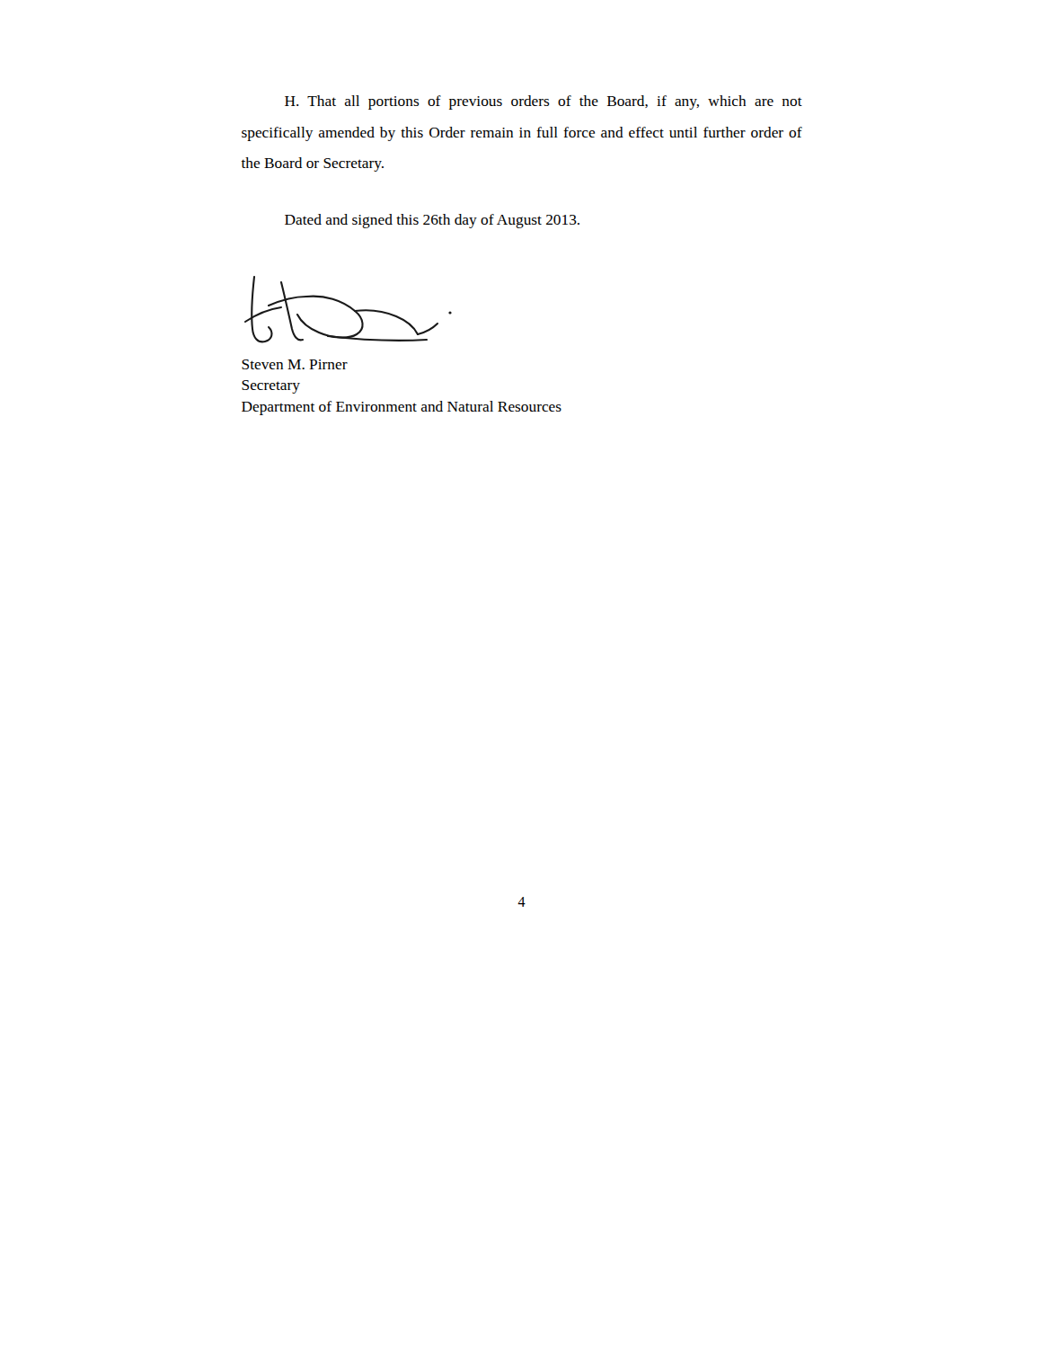H. That all portions of previous orders of the Board, if any, which are not specifically amended by this Order remain in full force and effect until further order of the Board or Secretary.
Dated and signed this 26th day of August 2013.
Steven M. Pirner
Secretary
Department of Environment and Natural Resources
4